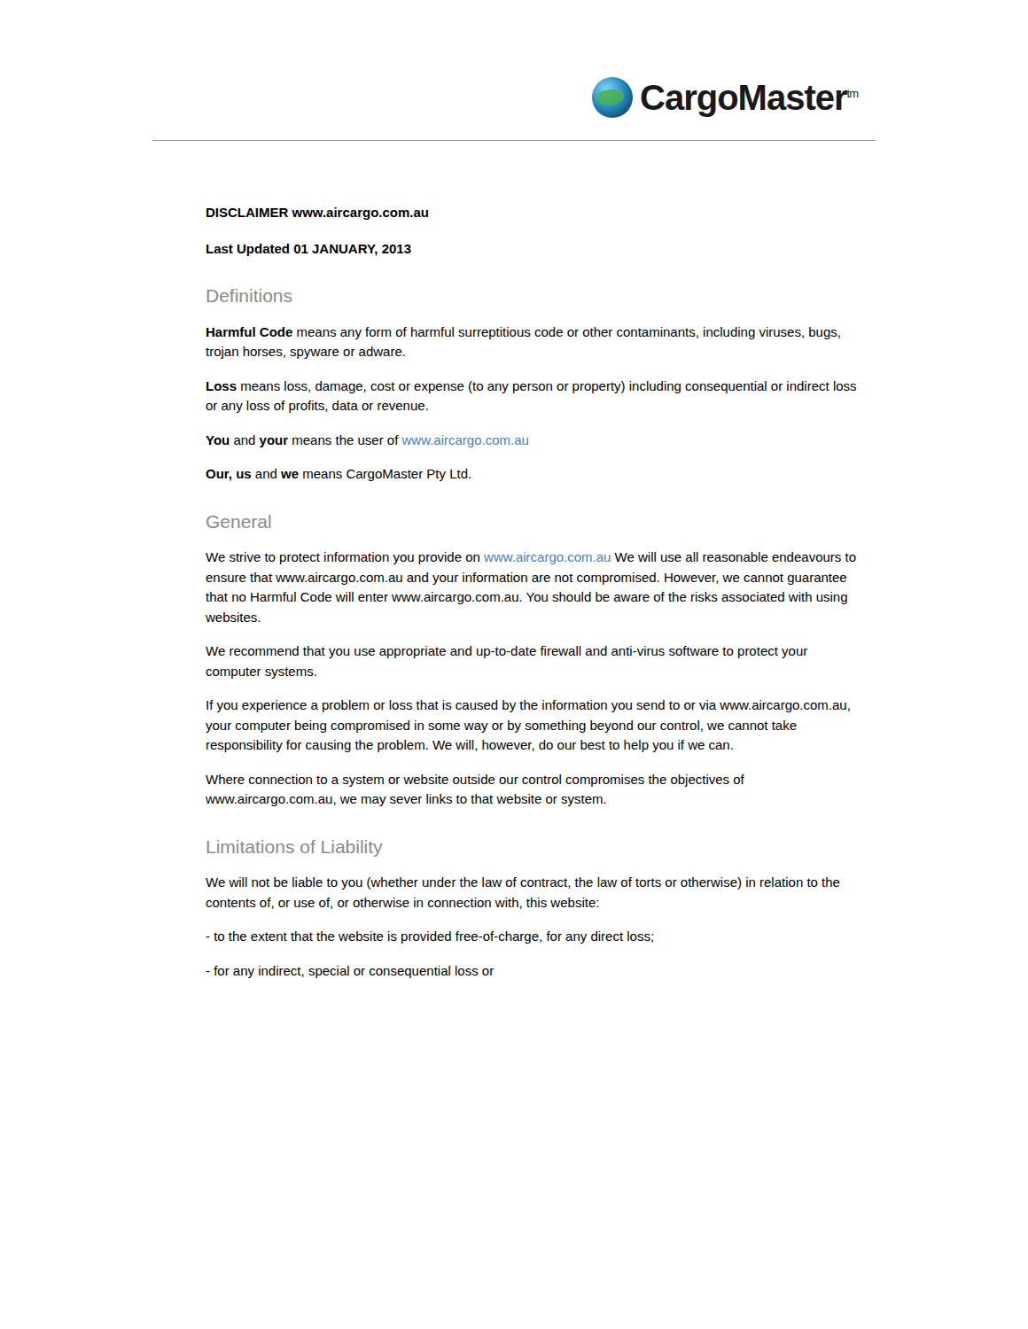CargoMastertm
DISCLAIMER www.aircargo.com.au
Last Updated 01 JANUARY, 2013
Definitions
Harmful Code means any form of harmful surreptitious code or other contaminants, including viruses, bugs, trojan horses, spyware or adware.
Loss means loss, damage, cost or expense (to any person or property) including consequential or indirect loss or any loss of profits, data or revenue.
You and your means the user of www.aircargo.com.au
Our, us and we means CargoMaster Pty Ltd.
General
We strive to protect information you provide on www.aircargo.com.au We will use all reasonable endeavours to ensure that www.aircargo.com.au and your information are not compromised. However, we cannot guarantee that no Harmful Code will enter www.aircargo.com.au. You should be aware of the risks associated with using websites.
We recommend that you use appropriate and up-to-date firewall and anti-virus software to protect your computer systems.
If you experience a problem or loss that is caused by the information you send to or via www.aircargo.com.au, your computer being compromised in some way or by something beyond our control, we cannot take responsibility for causing the problem. We will, however, do our best to help you if we can.
Where connection to a system or website outside our control compromises the objectives of www.aircargo.com.au, we may sever links to that website or system.
Limitations of Liability
We will not be liable to you (whether under the law of contract, the law of torts or otherwise) in relation to the contents of, or use of, or otherwise in connection with, this website:
- to the extent that the website is provided free-of-charge, for any direct loss;
- for any indirect, special or consequential loss or